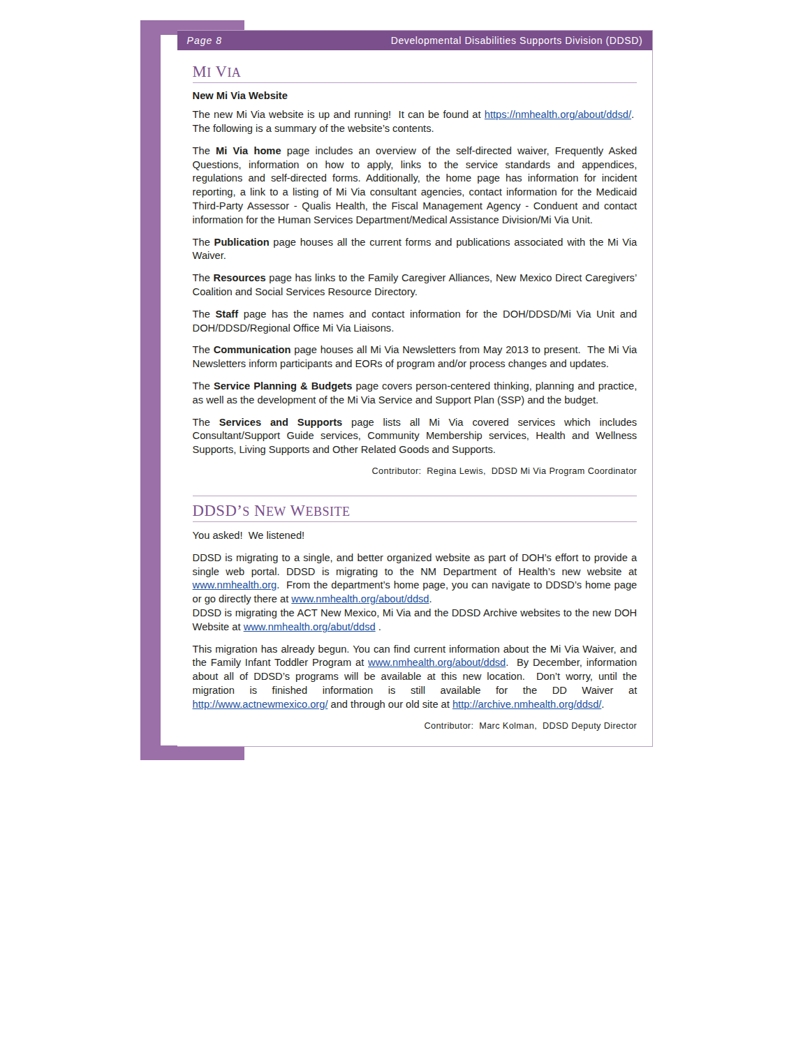Page 8 Developmental Disabilities Supports Division (DDSD)
MI VIA
New Mi Via Website
The new Mi Via website is up and running! It can be found at https://nmhealth.org/about/ddsd/. The following is a summary of the website’s contents.
The Mi Via home page includes an overview of the self-directed waiver, Frequently Asked Questions, information on how to apply, links to the service standards and appendices, regulations and self-directed forms. Additionally, the home page has information for incident reporting, a link to a listing of Mi Via consultant agencies, contact information for the Medicaid Third-Party Assessor - Qualis Health, the Fiscal Management Agency - Conduent and contact information for the Human Services Department/Medical Assistance Division/Mi Via Unit.
The Publication page houses all the current forms and publications associated with the Mi Via Waiver.
The Resources page has links to the Family Caregiver Alliances, New Mexico Direct Caregivers’ Coalition and Social Services Resource Directory.
The Staff page has the names and contact information for the DOH/DDSD/Mi Via Unit and DOH/DDSD/Regional Office Mi Via Liaisons.
The Communication page houses all Mi Via Newsletters from May 2013 to present. The Mi Via Newsletters inform participants and EORs of program and/or process changes and updates.
The Service Planning & Budgets page covers person-centered thinking, planning and practice, as well as the development of the Mi Via Service and Support Plan (SSP) and the budget.
The Services and Supports page lists all Mi Via covered services which includes Consultant/Support Guide services, Community Membership services, Health and Wellness Supports, Living Supports and Other Related Goods and Supports.
Contributor: Regina Lewis, DDSD Mi Via Program Coordinator
DDSD’S NEW WEBSITE
You asked! We listened!
DDSD is migrating to a single, and better organized website as part of DOH’s effort to provide a single web portal. DDSD is migrating to the NM Department of Health’s new website at www.nmhealth.org. From the department’s home page, you can navigate to DDSD’s home page or go directly there at www.nmhealth.org/about/ddsd.
DDSD is migrating the ACT New Mexico, Mi Via and the DDSD Archive websites to the new DOH Website at www.nmhealth.org/abut/ddsd .
This migration has already begun. You can find current information about the Mi Via Waiver, and the Family Infant Toddler Program at www.nmhealth.org/about/ddsd. By December, information about all of DDSD’s programs will be available at this new location. Don’t worry, until the migration is finished information is still available for the DD Waiver at http://www.actnewmexico.org/ and through our old site at http://archive.nmhealth.org/ddsd/.
Contributor: Marc Kolman, DDSD Deputy Director